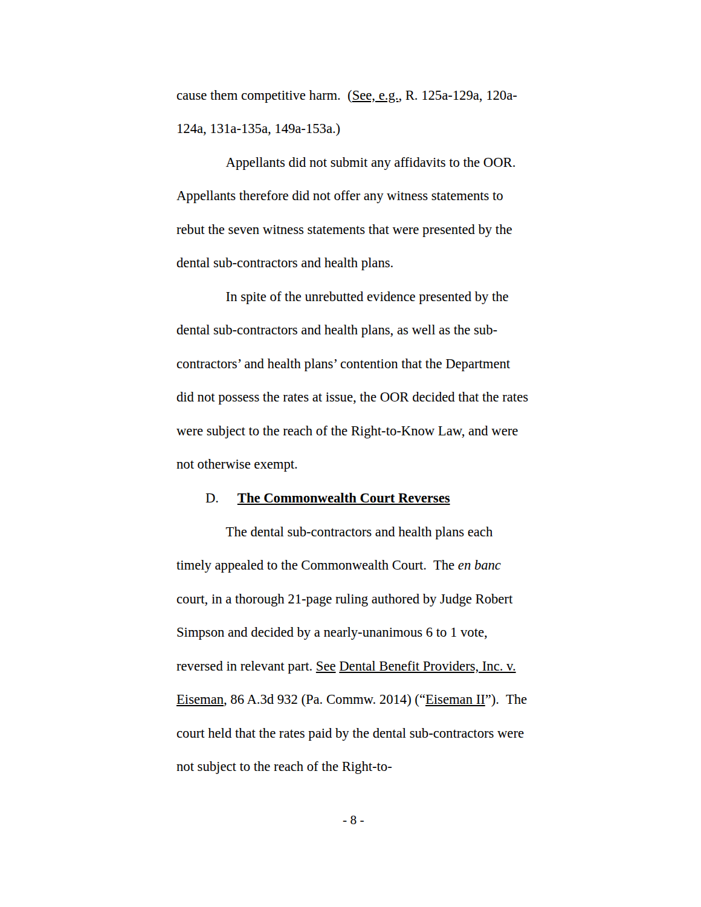cause them competitive harm. (See, e.g., R. 125a-129a, 120a-124a, 131a-135a, 149a-153a.)
Appellants did not submit any affidavits to the OOR. Appellants therefore did not offer any witness statements to rebut the seven witness statements that were presented by the dental sub-contractors and health plans.
In spite of the unrebutted evidence presented by the dental sub-contractors and health plans, as well as the sub-contractors’ and health plans’ contention that the Department did not possess the rates at issue, the OOR decided that the rates were subject to the reach of the Right-to-Know Law, and were not otherwise exempt.
D. The Commonwealth Court Reverses
The dental sub-contractors and health plans each timely appealed to the Commonwealth Court. The en banc court, in a thorough 21-page ruling authored by Judge Robert Simpson and decided by a nearly-unanimous 6 to 1 vote, reversed in relevant part. See Dental Benefit Providers, Inc. v. Eiseman, 86 A.3d 932 (Pa. Commw. 2014) (“Eiseman II”). The court held that the rates paid by the dental sub-contractors were not subject to the reach of the Right-to-
- 8 -